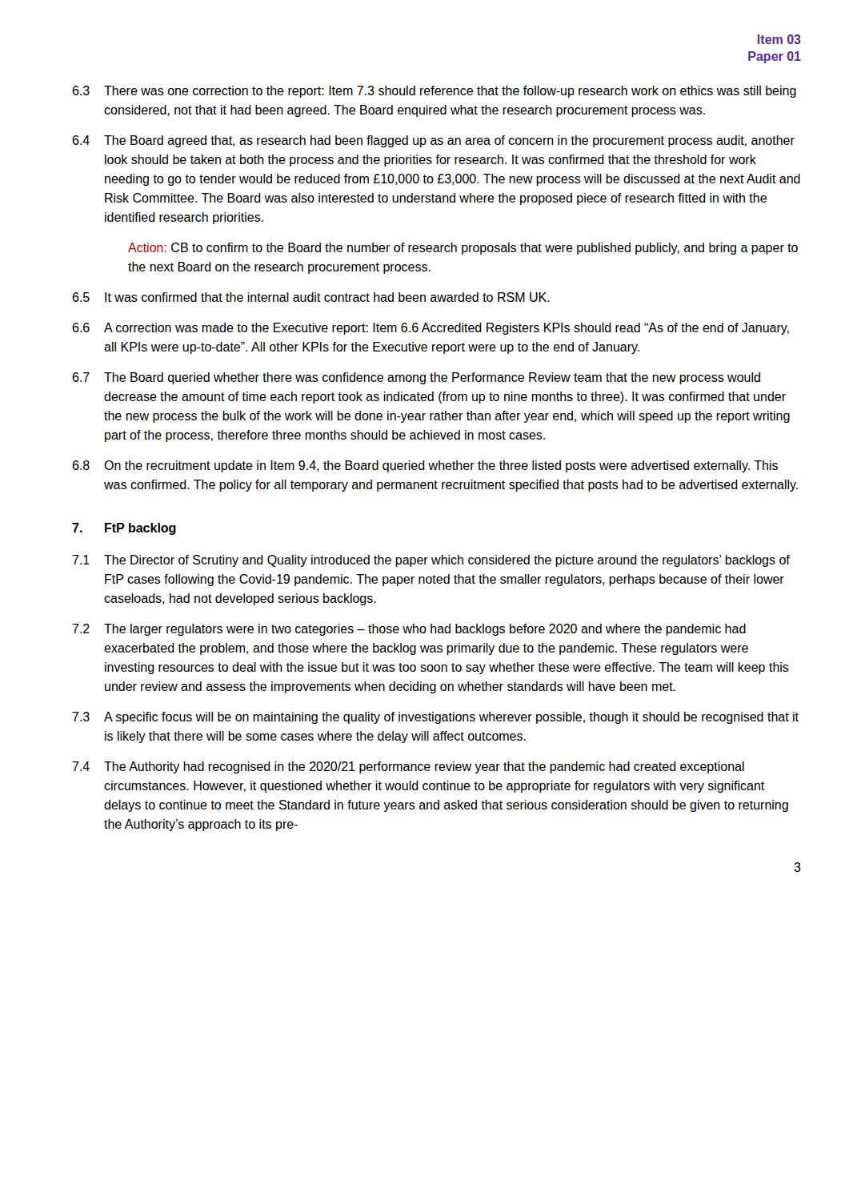Item 03
Paper 01
6.3
There was one correction to the report: Item 7.3 should reference that the follow-up research work on ethics was still being considered, not that it had been agreed. The Board enquired what the research procurement process was.
6.4
The Board agreed that, as research had been flagged up as an area of concern in the procurement process audit, another look should be taken at both the process and the priorities for research. It was confirmed that the threshold for work needing to go to tender would be reduced from £10,000 to £3,000. The new process will be discussed at the next Audit and Risk Committee. The Board was also interested to understand where the proposed piece of research fitted in with the identified research priorities.
Action: CB to confirm to the Board the number of research proposals that were published publicly, and bring a paper to the next Board on the research procurement process.
6.5
It was confirmed that the internal audit contract had been awarded to RSM UK.
6.6
A correction was made to the Executive report: Item 6.6 Accredited Registers KPIs should read “As of the end of January, all KPIs were up-to-date”. All other KPIs for the Executive report were up to the end of January.
6.7
The Board queried whether there was confidence among the Performance Review team that the new process would decrease the amount of time each report took as indicated (from up to nine months to three). It was confirmed that under the new process the bulk of the work will be done in-year rather than after year end, which will speed up the report writing part of the process, therefore three months should be achieved in most cases.
6.8
On the recruitment update in Item 9.4, the Board queried whether the three listed posts were advertised externally. This was confirmed. The policy for all temporary and permanent recruitment specified that posts had to be advertised externally.
7. FtP backlog
7.1
The Director of Scrutiny and Quality introduced the paper which considered the picture around the regulators’ backlogs of FtP cases following the Covid-19 pandemic. The paper noted that the smaller regulators, perhaps because of their lower caseloads, had not developed serious backlogs.
7.2
The larger regulators were in two categories – those who had backlogs before 2020 and where the pandemic had exacerbated the problem, and those where the backlog was primarily due to the pandemic. These regulators were investing resources to deal with the issue but it was too soon to say whether these were effective. The team will keep this under review and assess the improvements when deciding on whether standards will have been met.
7.3
A specific focus will be on maintaining the quality of investigations wherever possible, though it should be recognised that it is likely that there will be some cases where the delay will affect outcomes.
7.4
The Authority had recognised in the 2020/21 performance review year that the pandemic had created exceptional circumstances. However, it questioned whether it would continue to be appropriate for regulators with very significant delays to continue to meet the Standard in future years and asked that serious consideration should be given to returning the Authority’s approach to its pre-
3